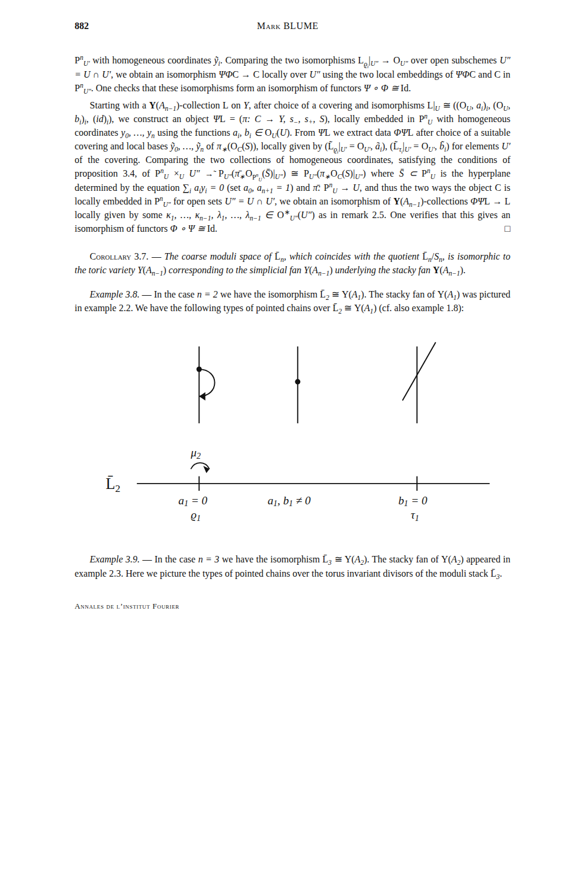882 Mark BLUME
PnU′ with homogeneous coordinates ỹi. Comparing the two isomorphisms Lϱi|U″ → OU″ over open subschemes U″ = U ∩ U′, we obtain an isomorphism ΨΦ C → C locally over U″ using the two local embeddings of ΨΦ C and C in PnU″. One checks that these isomorphisms form an isomorphism of functors Ψ ∘ Φ ≅ Id.
Starting with a Υ(An−1)-collection L on Y, after choice of a covering and isomorphisms L|U ≅ ((OU, ai)i, (OU, bi)i, (id)i), we construct an object ΨL = (π: C → Y, s−, s+, S), locally embedded in PnU with homogeneous coordinates y0, …, yn using the functions ai, bi ∈ OU(U). From ΨL we extract data ΦΨ L after choice of a suitable covering and local bases ỹ0, …, ỹn of π∗(OC(S)), locally given by (L̃ϱi|U′ = OU′, ãi), (L̃τi|U′ = OU′, b̃i) for elements U′ of the covering. Comparing the two collections of homogeneous coordinates, satisfying the conditions of proposition 3.4, of PnU ×U U″ →̃ PU″(π̄∗OPnU(S̄)|U″) ≅ PU″(π∗OC(S)|U″) where S̄ ⊂ PnU is the hyperplane determined by the equation ∑i aiyi = 0 (set a0, an+1 = 1) and π̄: PnU → U, and thus the two ways the object C is locally embedded in PnU″ for open sets U″ = U ∩ U′, we obtain an isomorphism of Υ(An−1)-collections ΦΨ L → L locally given by some κ1, …, κn−1, λ1, …, λn−1 ∈ O∗U″(U″) as in remark 2.5. One verifies that this gives an isomorphism of functors Φ ∘ Ψ ≅ Id. □
Corollary 3.7. — The coarse moduli space of L̄n, which coincides with the quotient L̄n/Sn, is isomorphic to the toric variety Y(An−1) corresponding to the simplicial fan Υ(An−1) underlying the stacky fan Υ(An−1).
Example 3.8. — In the case n = 2 we have the isomorphism L̄2 ≅ Y(A1). The stacky fan of Y(A1) was pictured in example 2.2. We have the following types of pointed chains over L̄2 ≅ Y(A1) (cf. also example 1.8):
μ2 a1 = 0 ϱ1 a1, b1 ≠ 0 b1 = 0 τ1 L̄2
Example 3.9. — In the case n = 3 we have the isomorphism L̄3 ≅ Y(A2). The stacky fan of Y(A2) appeared in example 2.3. Here we picture the types of pointed chains over the torus invariant divisors of the moduli stack L̄3.
Annales de l’institut Fourier